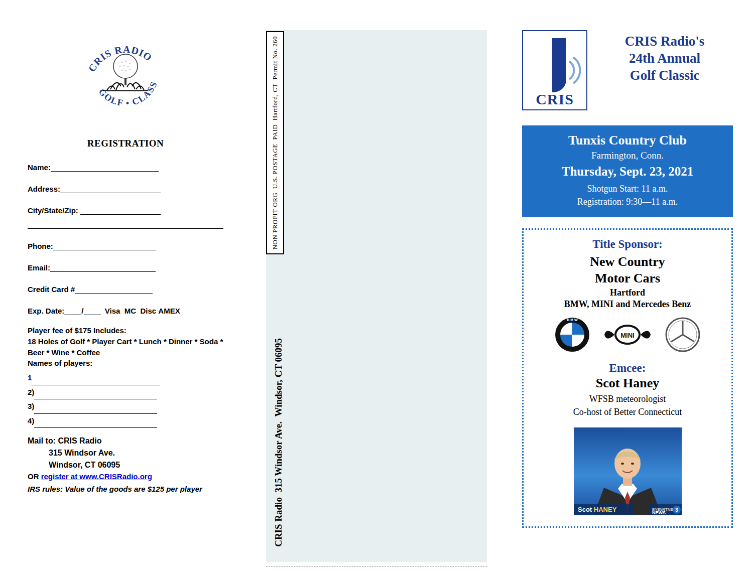CRIS RADIO GOLF • CLASSIC
REGISTRATION
Name:
Address:
City/State/Zip:
Phone:
Email:
Credit Card #
Exp. Date: / Visa MC Disc AMEX
Player fee of $175 Includes:
18 Holes of Golf * Player Cart * Lunch * Dinner * Soda * Beer * Wine * Coffee
Names of players:
1
2)
3)
4)
Mail to: CRIS Radio
315 Windsor Ave.
Windsor, CT 06095
OR register at www.CRISRadio.org
IRS rules: Value of the goods are $125 per player
NON PROFIT ORG U.S. POSTAGE PAID Hartford, CT Permit No. 260
CRIS Radio 315 Windsor Ave. Windsor, CT 06095
CRIS
CRIS Radio's
24th Annual
Golf Classic
Tunxis Country Club
Farmington, Conn.
Thursday, Sept. 23, 2021
Shotgun Start: 11 a.m.
Registration: 9:30—11 a.m.
Title Sponsor:
New Country
Motor Cars
Hartford
BMW, MINI and Mercedes Benz
B M W MINI
Emcee:
Scot Haney
WFSB meteorologist
Co-host of Better Connecticut
Scot HANEY EYEWITNESS NEWS 3